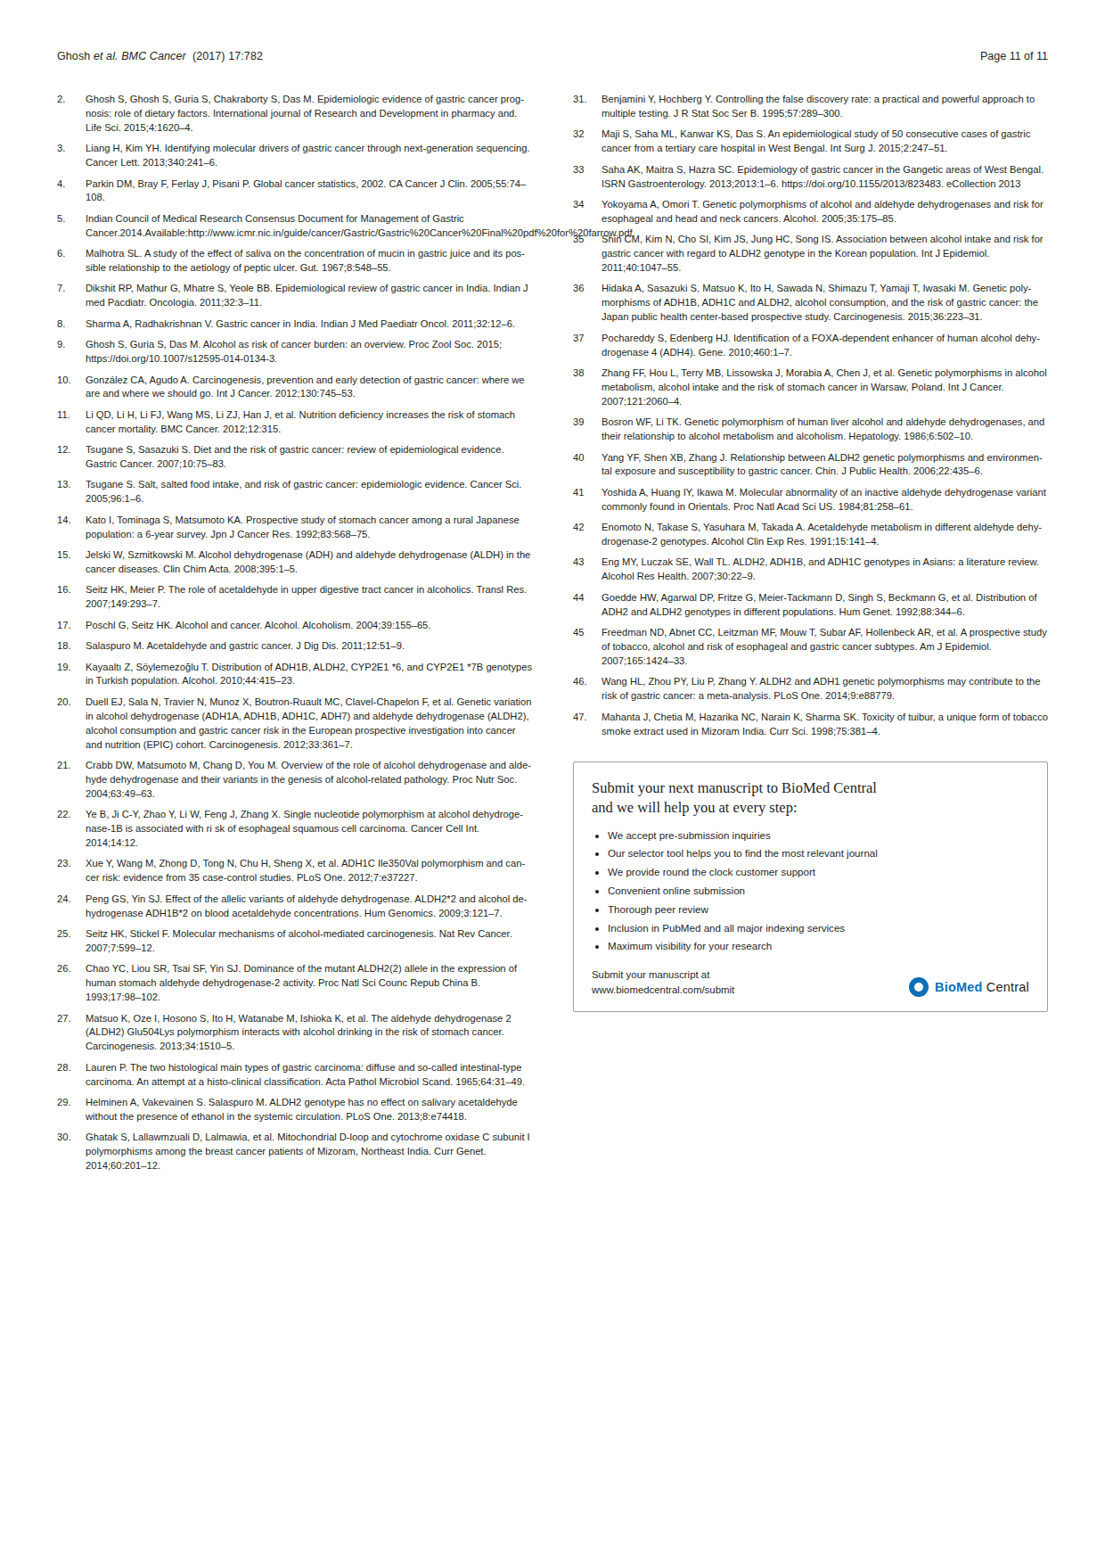Ghosh et al. BMC Cancer (2017) 17:782
Page 11 of 11
2. Ghosh S, Ghosh S, Guria S, Chakraborty S, Das M. Epidemiologic evidence of gastric cancer prognosis: role of dietary factors. International journal of Research and Development in pharmacy and. Life Sci. 2015;4:1620–4.
3. Liang H, Kim YH. Identifying molecular drivers of gastric cancer through next-generation sequencing. Cancer Lett. 2013;340:241–6.
4. Parkin DM, Bray F, Ferlay J, Pisani P. Global cancer statistics, 2002. CA Cancer J Clin. 2005;55:74–108.
5. Indian Council of Medical Research Consensus Document for Management of Gastric Cancer.2014.Available:http://www.icmr.nic.in/guide/cancer/Gastric/Gastric%20Cancer%20Final%20pdf%20for%20farrow.pdf.
6. Malhotra SL. A study of the effect of saliva on the concentration of mucin in gastric juice and its possible relationship to the aetiology of peptic ulcer. Gut. 1967;8:548–55.
7. Dikshit RP, Mathur G, Mhatre S, Yeole BB. Epidemiological review of gastric cancer in India. Indian J med Pacdiatr. Oncologia. 2011;32:3–11.
8. Sharma A, Radhakrishnan V. Gastric cancer in India. Indian J Med Paediatr Oncol. 2011;32:12–6.
9. Ghosh S, Guria S, Das M. Alcohol as risk of cancer burden: an overview. Proc Zool Soc. 2015; https://doi.org/10.1007/s12595-014-0134-3.
10. González CA, Agudo A. Carcinogenesis, prevention and early detection of gastric cancer: where we are and where we should go. Int J Cancer. 2012;130:745–53.
11. Li QD, Li H, Li FJ, Wang MS, Li ZJ, Han J, et al. Nutrition deficiency increases the risk of stomach cancer mortality. BMC Cancer. 2012;12:315.
12. Tsugane S, Sasazuki S. Diet and the risk of gastric cancer: review of epidemiological evidence. Gastric Cancer. 2007;10:75–83.
13. Tsugane S. Salt, salted food intake, and risk of gastric cancer: epidemiologic evidence. Cancer Sci. 2005;96:1–6.
14. Kato I, Tominaga S, Matsumoto KA. Prospective study of stomach cancer among a rural Japanese population: a 6-year survey. Jpn J Cancer Res. 1992;83:568–75.
15. Jelski W, Szmitkowski M. Alcohol dehydrogenase (ADH) and aldehyde dehydrogenase (ALDH) in the cancer diseases. Clin Chim Acta. 2008;395:1–5.
16. Seitz HK, Meier P. The role of acetaldehyde in upper digestive tract cancer in alcoholics. Transl Res. 2007;149:293–7.
17. Poschl G, Seitz HK. Alcohol and cancer. Alcohol. Alcoholism. 2004;39:155–65.
18. Salaspuro M. Acetaldehyde and gastric cancer. J Dig Dis. 2011;12:51–9.
19. Kayaaltı Z, Söylemezoğlu T. Distribution of ADH1B, ALDH2, CYP2E1 *6, and CYP2E1 *7B genotypes in Turkish population. Alcohol. 2010;44:415–23.
20. Duell EJ, Sala N, Travier N, Munoz X, Boutron-Ruault MC, Clavel-Chapelon F, et al. Genetic variation in alcohol dehydrogenase (ADH1A, ADH1B, ADH1C, ADH7) and aldehyde dehydrogenase (ALDH2), alcohol consumption and gastric cancer risk in the European prospective investigation into cancer and nutrition (EPIC) cohort. Carcinogenesis. 2012;33:361–7.
21. Crabb DW, Matsumoto M, Chang D, You M. Overview of the role of alcohol dehydrogenase and aldehyde dehydrogenase and their variants in the genesis of alcohol-related pathology. Proc Nutr Soc. 2004;63:49–63.
22. Ye B, Ji C-Y, Zhao Y, Li W, Feng J, Zhang X. Single nucleotide polymorphism at alcohol dehydrogenase-1B is associated with ri sk of esophageal squamous cell carcinoma. Cancer Cell Int. 2014;14:12.
23. Xue Y, Wang M, Zhong D, Tong N, Chu H, Sheng X, et al. ADH1C Ile350Val polymorphism and cancer risk: evidence from 35 case-control studies. PLoS One. 2012;7:e37227.
24. Peng GS, Yin SJ. Effect of the allelic variants of aldehyde dehydrogenase. ALDH2*2 and alcohol dehydrogenase ADH1B*2 on blood acetaldehyde concentrations. Hum Genomics. 2009;3:121–7.
25. Seitz HK, Stickel F. Molecular mechanisms of alcohol-mediated carcinogenesis. Nat Rev Cancer. 2007;7:599–12.
26. Chao YC, Liou SR, Tsai SF, Yin SJ. Dominance of the mutant ALDH2(2) allele in the expression of human stomach aldehyde dehydrogenase-2 activity. Proc Natl Sci Counc Repub China B. 1993;17:98–102.
27. Matsuo K, Oze I, Hosono S, Ito H, Watanabe M, Ishioka K, et al. The aldehyde dehydrogenase 2 (ALDH2) Glu504Lys polymorphism interacts with alcohol drinking in the risk of stomach cancer. Carcinogenesis. 2013;34:1510–5.
28. Lauren P. The two histological main types of gastric carcinoma: diffuse and so-called intestinal-type carcinoma. An attempt at a histo-clinical classification. Acta Pathol Microbiol Scand. 1965;64:31–49.
29. Helminen A, Vakevainen S. Salaspuro M. ALDH2 genotype has no effect on salivary acetaldehyde without the presence of ethanol in the systemic circulation. PLoS One. 2013;8:e74418.
30. Ghatak S, Lallawmzuali D, Lalmawia, et al. Mitochondrial D-loop and cytochrome oxidase C subunit I polymorphisms among the breast cancer patients of Mizoram, Northeast India. Curr Genet. 2014;60:201–12.
31. Benjamini Y, Hochberg Y. Controlling the false discovery rate: a practical and powerful approach to multiple testing. J R Stat Soc Ser B. 1995;57:289–300.
32 Maji S, Saha ML, Kanwar KS, Das S. An epidemiological study of 50 consecutive cases of gastric cancer from a tertiary care hospital in West Bengal. Int Surg J. 2015;2:247–51.
33 Saha AK, Maitra S, Hazra SC. Epidemiology of gastric cancer in the Gangetic areas of West Bengal. ISRN Gastroenterology. 2013;2013:1–6. https://doi.org/10.1155/2013/823483. eCollection 2013
34 Yokoyama A, Omori T. Genetic polymorphisms of alcohol and aldehyde dehydrogenases and risk for esophageal and head and neck cancers. Alcohol. 2005;35:175–85.
35 Shin CM, Kim N, Cho SI, Kim JS, Jung HC, Song IS. Association between alcohol intake and risk for gastric cancer with regard to ALDH2 genotype in the Korean population. Int J Epidemiol. 2011;40:1047–55.
36 Hidaka A, Sasazuki S, Matsuo K, Ito H, Sawada N, Shimazu T, Yamaji T, Iwasaki M. Genetic polymorphisms of ADH1B, ADH1C and ALDH2, alcohol consumption, and the risk of gastric cancer: the Japan public health center-based prospective study. Carcinogenesis. 2015;36:223–31.
37 Pochareddy S, Edenberg HJ. Identification of a FOXA-dependent enhancer of human alcohol dehydrogenase 4 (ADH4). Gene. 2010;460:1–7.
38 Zhang FF, Hou L, Terry MB, Lissowska J, Morabia A, Chen J, et al. Genetic polymorphisms in alcohol metabolism, alcohol intake and the risk of stomach cancer in Warsaw, Poland. Int J Cancer. 2007;121:2060–4.
39 Bosron WF, Li TK. Genetic polymorphism of human liver alcohol and aldehyde dehydrogenases, and their relationship to alcohol metabolism and alcoholism. Hepatology. 1986;6:502–10.
40 Yang YF, Shen XB, Zhang J. Relationship between ALDH2 genetic polymorphisms and environmental exposure and susceptibility to gastric cancer. Chin. J Public Health. 2006;22:435–6.
41 Yoshida A, Huang IY, Ikawa M. Molecular abnormality of an inactive aldehyde dehydrogenase variant commonly found in Orientals. Proc Natl Acad Sci US. 1984;81:258–61.
42 Enomoto N, Takase S, Yasuhara M, Takada A. Acetaldehyde metabolism in different aldehyde dehydrogenase-2 genotypes. Alcohol Clin Exp Res. 1991;15:141–4.
43 Eng MY, Luczak SE, Wall TL. ALDH2, ADH1B, and ADH1C genotypes in Asians: a literature review. Alcohol Res Health. 2007;30:22–9.
44 Goedde HW, Agarwal DP, Fritze G, Meier-Tackmann D, Singh S, Beckmann G, et al. Distribution of ADH2 and ALDH2 genotypes in different populations. Hum Genet. 1992;88:344–6.
45 Freedman ND, Abnet CC, Leitzman MF, Mouw T, Subar AF, Hollenbeck AR, et al. A prospective study of tobacco, alcohol and risk of esophageal and gastric cancer subtypes. Am J Epidemiol. 2007;165:1424–33.
46. Wang HL, Zhou PY, Liu P, Zhang Y. ALDH2 and ADH1 genetic polymorphisms may contribute to the risk of gastric cancer: a meta-analysis. PLoS One. 2014;9:e88779.
47. Mahanta J, Chetia M, Hazarika NC, Narain K, Sharma SK. Toxicity of tuibur, a unique form of tobacco smoke extract used in Mizoram India. Curr Sci. 1998;75:381–4.
Submit your next manuscript to BioMed Central
and we will help you at every step:
We accept pre-submission inquiries
Our selector tool helps you to find the most relevant journal
We provide round the clock customer support
Convenient online submission
Thorough peer review
Inclusion in PubMed and all major indexing services
Maximum visibility for your research
Submit your manuscript at www.biomedcentral.com/submit
Bio Med Central